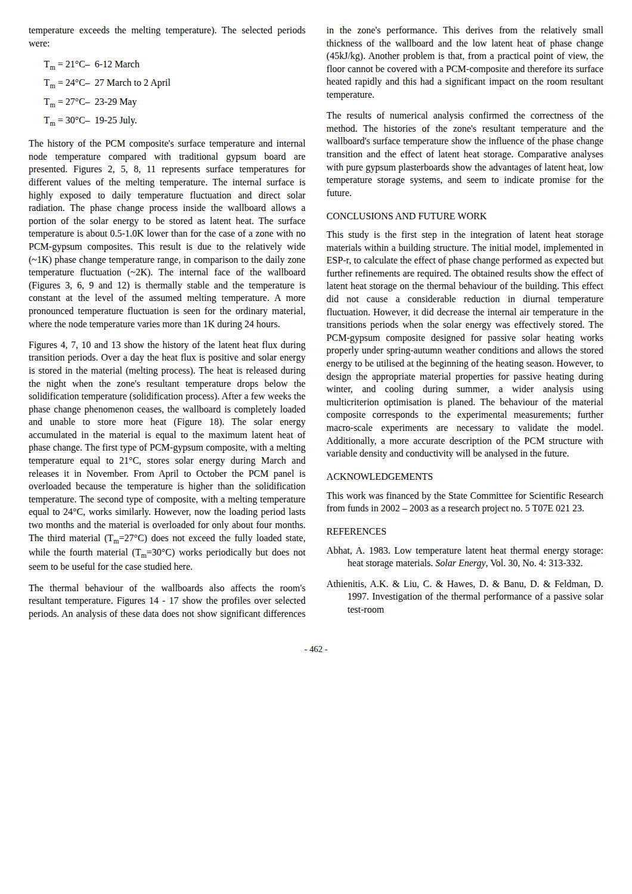temperature exceeds the melting temperature). The selected periods were:
Tm = 21°C– 6-12 March
Tm = 24°C– 27 March to 2 April
Tm = 27°C– 23-29 May
Tm = 30°C– 19-25 July.
The history of the PCM composite's surface temperature and internal node temperature compared with traditional gypsum board are presented. Figures 2, 5, 8, 11 represents surface temperatures for different values of the melting temperature. The internal surface is highly exposed to daily temperature fluctuation and direct solar radiation. The phase change process inside the wallboard allows a portion of the solar energy to be stored as latent heat. The surface temperature is about 0.5-1.0K lower than for the case of a zone with no PCM-gypsum composites. This result is due to the relatively wide (~1K) phase change temperature range, in comparison to the daily zone temperature fluctuation (~2K). The internal face of the wallboard (Figures 3, 6, 9 and 12) is thermally stable and the temperature is constant at the level of the assumed melting temperature. A more pronounced temperature fluctuation is seen for the ordinary material, where the node temperature varies more than 1K during 24 hours.
Figures 4, 7, 10 and 13 show the history of the latent heat flux during transition periods. Over a day the heat flux is positive and solar energy is stored in the material (melting process). The heat is released during the night when the zone's resultant temperature drops below the solidification temperature (solidification process). After a few weeks the phase change phenomenon ceases, the wallboard is completely loaded and unable to store more heat (Figure 18). The solar energy accumulated in the material is equal to the maximum latent heat of phase change. The first type of PCM-gypsum composite, with a melting temperature equal to 21°C, stores solar energy during March and releases it in November. From April to October the PCM panel is overloaded because the temperature is higher than the solidification temperature. The second type of composite, with a melting temperature equal to 24°C, works similarly. However, now the loading period lasts two months and the material is overloaded for only about four months. The third material (Tm=27°C) does not exceed the fully loaded state, while the fourth material (Tm=30°C) works periodically but does not seem to be useful for the case studied here.
The thermal behaviour of the wallboards also affects the room's resultant temperature. Figures 14 - 17 show the profiles over selected periods. An analysis of these data does not show significant differences in the zone's performance. This derives from the relatively small thickness of the wallboard and the low latent heat of phase change (45kJ/kg). Another problem is that, from a practical point of view, the floor cannot be covered with a PCM-composite and therefore its surface heated rapidly and this had a significant impact on the room resultant temperature.
The results of numerical analysis confirmed the correctness of the method. The histories of the zone's resultant temperature and the wallboard's surface temperature show the influence of the phase change transition and the effect of latent heat storage. Comparative analyses with pure gypsum plasterboards show the advantages of latent heat, low temperature storage systems, and seem to indicate promise for the future.
Conclusions and Future Work
This study is the first step in the integration of latent heat storage materials within a building structure. The initial model, implemented in ESP-r, to calculate the effect of phase change performed as expected but further refinements are required. The obtained results show the effect of latent heat storage on the thermal behaviour of the building. This effect did not cause a considerable reduction in diurnal temperature fluctuation. However, it did decrease the internal air temperature in the transitions periods when the solar energy was effectively stored. The PCM-gypsum composite designed for passive solar heating works properly under spring-autumn weather conditions and allows the stored energy to be utilised at the beginning of the heating season. However, to design the appropriate material properties for passive heating during winter, and cooling during summer, a wider analysis using multicriterion optimisation is planed. The behaviour of the material composite corresponds to the experimental measurements; further macro-scale experiments are necessary to validate the model. Additionally, a more accurate description of the PCM structure with variable density and conductivity will be analysed in the future.
Acknowledgements
This work was financed by the State Committee for Scientific Research from funds in 2002 – 2003 as a research project no. 5 T07E 021 23.
References
Abhat, A. 1983. Low temperature latent heat thermal energy storage: heat storage materials. Solar Energy, Vol. 30, No. 4: 313-332.
Athienitis, A.K. & Liu, C. & Hawes, D. & Banu, D. & Feldman, D. 1997. Investigation of the thermal performance of a passive solar test-room
- 462 -